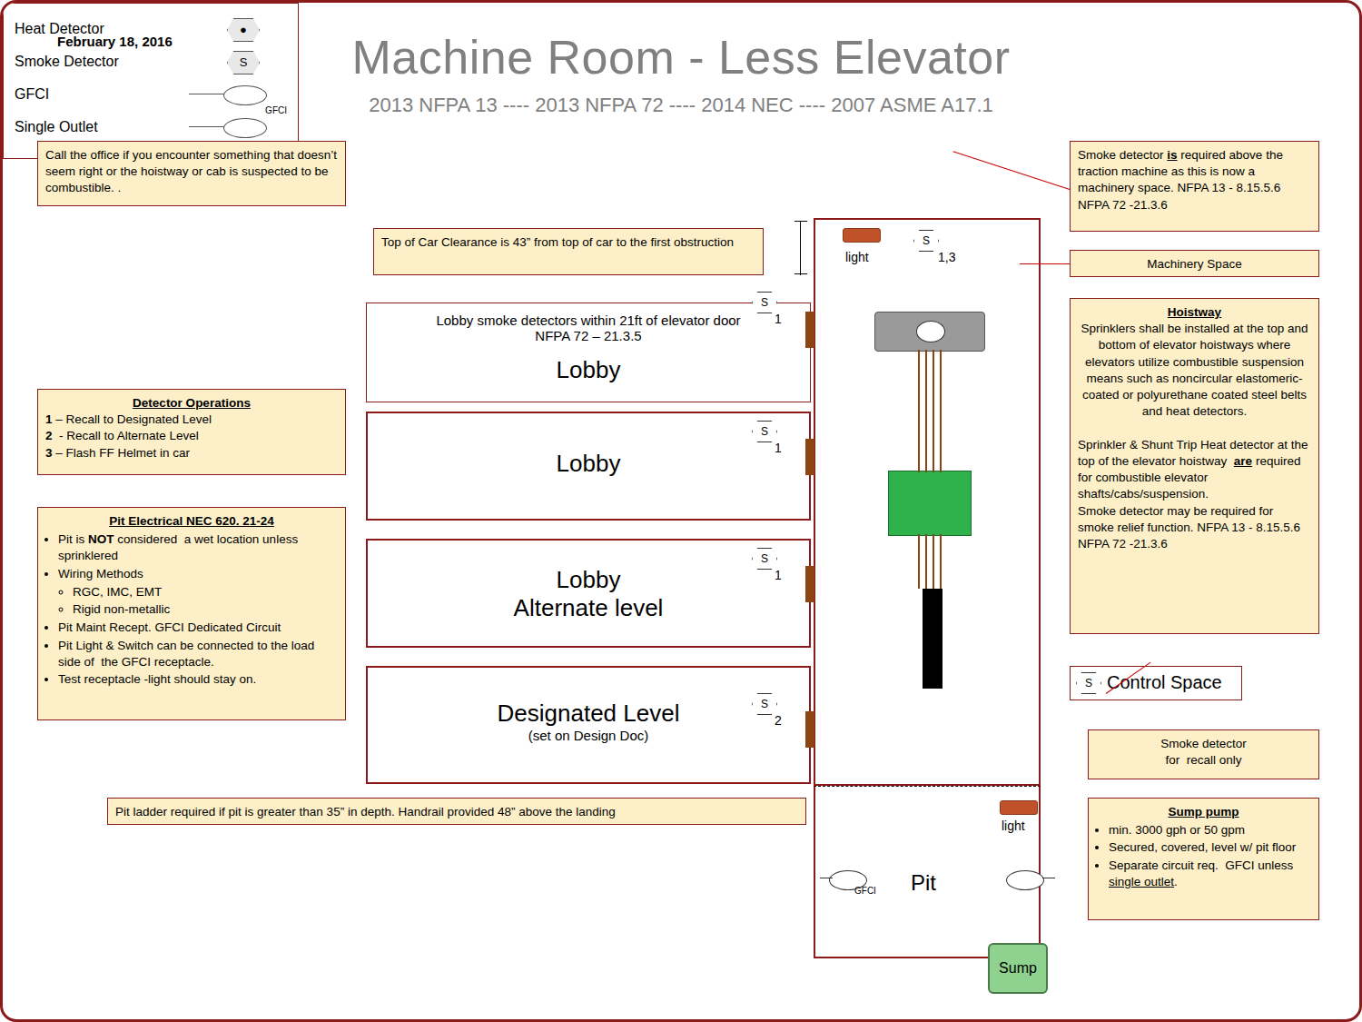February 18, 2016
Machine Room - Less Elevator
2013 NFPA 13 ---- 2013 NFPA 72 ---- 2014 NEC ---- 2007 ASME A17.1
Call the office if you encounter something that doesn’t seem right or the hoistway or cab is suspected to be combustible. .
Heat Detector●
Smoke DetectorS
GFCI GFCI
Single Outlet
Detector Operations
1 – Recall to Designated Level
2 - Recall to Alternate Level
3 – Flash FF Helmet in car
Pit Electrical NEC 620. 21-24
Pit is NOT considered a wet location unless sprinklered
Wiring Methods
RGC, IMC, EMT
Rigid non-metallic
Pit Maint Recept. GFCI Dedicated Circuit
Pit Light & Switch can be connected to the load side of the GFCI receptacle.
Test receptacle -light should stay on.
Pit ladder required if pit is greater than 35” in depth. Handrail provided 48” above the landing
Top of Car Clearance is 43” from top of car to the first obstruction
Smoke detector is required above the traction machine as this is now a machinery space. NFPA 13 - 8.15.5.6 NFPA 72 -21.3.6
Machinery Space
Hoistway
Sprinklers shall be installed at the top and bottom of elevator hoistways where elevators utilize combustible suspension means such as noncircular elastomeric-coated or polyurethane coated steel belts and heat detectors.
Sprinkler & Shunt Trip Heat detector at the top of the elevator hoistway are required for combustible elevator shafts/cabs/suspension.
Smoke detector may be required for smoke relief function. NFPA 13 - 8.15.5.6 NFPA 72 -21.3.6
Control Space
S
Smoke detector
for recall only
Sump pump
min. 3000 gph or 50 gpm
Secured, covered, level w/ pit floor
Separate circuit req. GFCI unless single outlet.
Lobby smoke detectors within 21ft of elevator door
NFPA 72 – 21.3.5
Lobby
Lobby
Lobby
Alternate level
Designated Level
(set on Design Doc)
Hoistway
light
light
S
1,3
S
1
S
1
S
1
S
2
Pit
GFCI
Sump